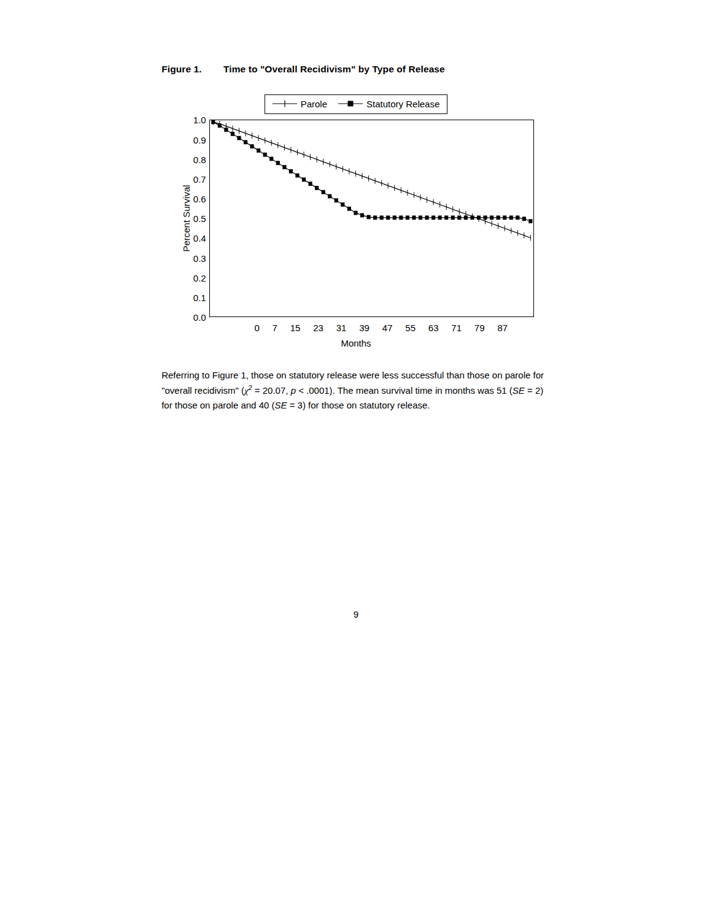Figure 1. Time to "Overall Recidivism" by Type of Release
Parole
Statutory Release
Percent Survival
1.0 0.9 0.8 0.7 0.6 0.5 0.4 0.3 0.2 0.1 0.0
0 7 15 23 31 39 47 55 63 71 79 87
Months
Referring to Figure 1, those on statutory release were less successful than those on parole for "overall recidivism" (χ 2 = 20.07, p < .0001). The mean survival time in months was 51 (SE = 2) for those on parole and 40 (SE = 3) for those on statutory release.
9